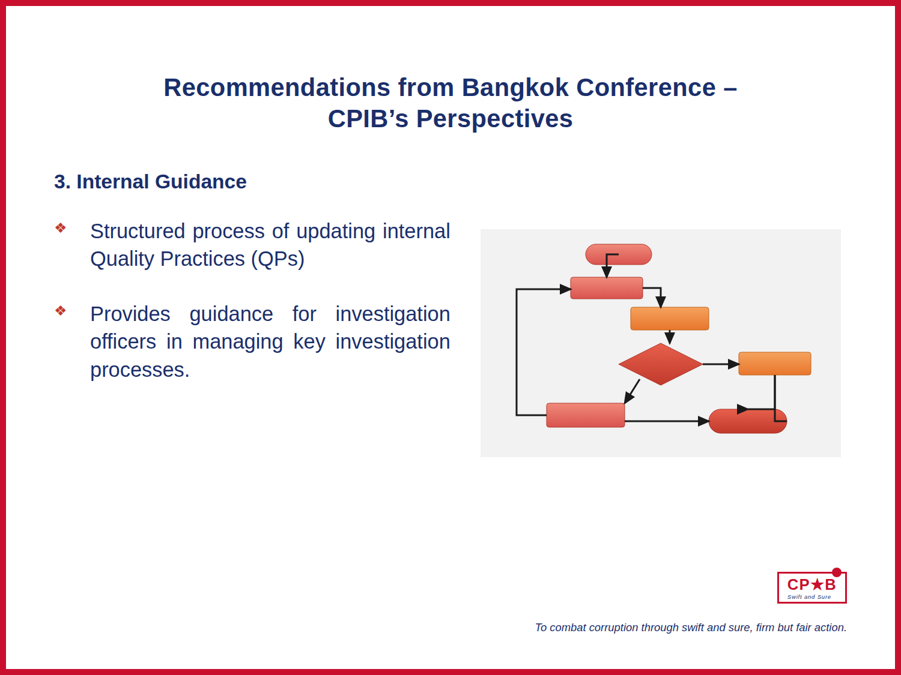Recommendations from Bangkok Conference –
CPIB’s Perspectives
3. Internal Guidance
Structured process of updating internal Quality Practices (QPs)
Provides guidance for investigation officers in managing key investigation processes.
CP★B Swift and Sure
To combat corruption through swift and sure, firm but fair action.